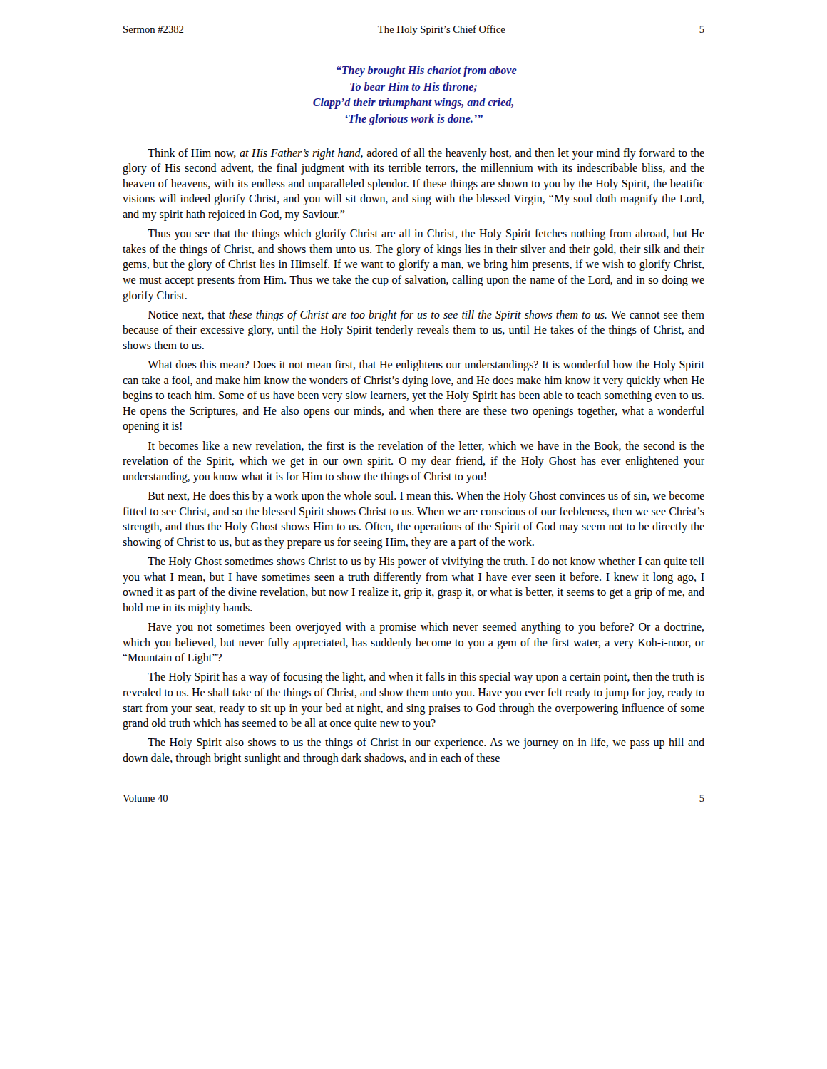Sermon #2382 The Holy Spirit’s Chief Office 5
“They brought His chariot from above
To bear Him to His throne;
Clapp’d their triumphant wings, and cried,
‘The glorious work is done.’”
Think of Him now, at His Father’s right hand, adored of all the heavenly host, and then let your mind fly forward to the glory of His second advent, the final judgment with its terrible terrors, the millennium with its indescribable bliss, and the heaven of heavens, with its endless and unparalleled splendor. If these things are shown to you by the Holy Spirit, the beatific visions will indeed glorify Christ, and you will sit down, and sing with the blessed Virgin, “My soul doth magnify the Lord, and my spirit hath rejoiced in God, my Saviour.”
Thus you see that the things which glorify Christ are all in Christ, the Holy Spirit fetches nothing from abroad, but He takes of the things of Christ, and shows them unto us. The glory of kings lies in their silver and their gold, their silk and their gems, but the glory of Christ lies in Himself. If we want to glorify a man, we bring him presents, if we wish to glorify Christ, we must accept presents from Him. Thus we take the cup of salvation, calling upon the name of the Lord, and in so doing we glorify Christ.
Notice next, that these things of Christ are too bright for us to see till the Spirit shows them to us. We cannot see them because of their excessive glory, until the Holy Spirit tenderly reveals them to us, until He takes of the things of Christ, and shows them to us.
What does this mean? Does it not mean first, that He enlightens our understandings? It is wonderful how the Holy Spirit can take a fool, and make him know the wonders of Christ’s dying love, and He does make him know it very quickly when He begins to teach him. Some of us have been very slow learners, yet the Holy Spirit has been able to teach something even to us. He opens the Scriptures, and He also opens our minds, and when there are these two openings together, what a wonderful opening it is!
It becomes like a new revelation, the first is the revelation of the letter, which we have in the Book, the second is the revelation of the Spirit, which we get in our own spirit. O my dear friend, if the Holy Ghost has ever enlightened your understanding, you know what it is for Him to show the things of Christ to you!
But next, He does this by a work upon the whole soul. I mean this. When the Holy Ghost convinces us of sin, we become fitted to see Christ, and so the blessed Spirit shows Christ to us. When we are conscious of our feebleness, then we see Christ’s strength, and thus the Holy Ghost shows Him to us. Often, the operations of the Spirit of God may seem not to be directly the showing of Christ to us, but as they prepare us for seeing Him, they are a part of the work.
The Holy Ghost sometimes shows Christ to us by His power of vivifying the truth. I do not know whether I can quite tell you what I mean, but I have sometimes seen a truth differently from what I have ever seen it before. I knew it long ago, I owned it as part of the divine revelation, but now I realize it, grip it, grasp it, or what is better, it seems to get a grip of me, and hold me in its mighty hands.
Have you not sometimes been overjoyed with a promise which never seemed anything to you before? Or a doctrine, which you believed, but never fully appreciated, has suddenly become to you a gem of the first water, a very Koh-i-noor, or “Mountain of Light”?
The Holy Spirit has a way of focusing the light, and when it falls in this special way upon a certain point, then the truth is revealed to us. He shall take of the things of Christ, and show them unto you. Have you ever felt ready to jump for joy, ready to start from your seat, ready to sit up in your bed at night, and sing praises to God through the overpowering influence of some grand old truth which has seemed to be all at once quite new to you?
The Holy Spirit also shows to us the things of Christ in our experience. As we journey on in life, we pass up hill and down dale, through bright sunlight and through dark shadows, and in each of these
Volume 40 5